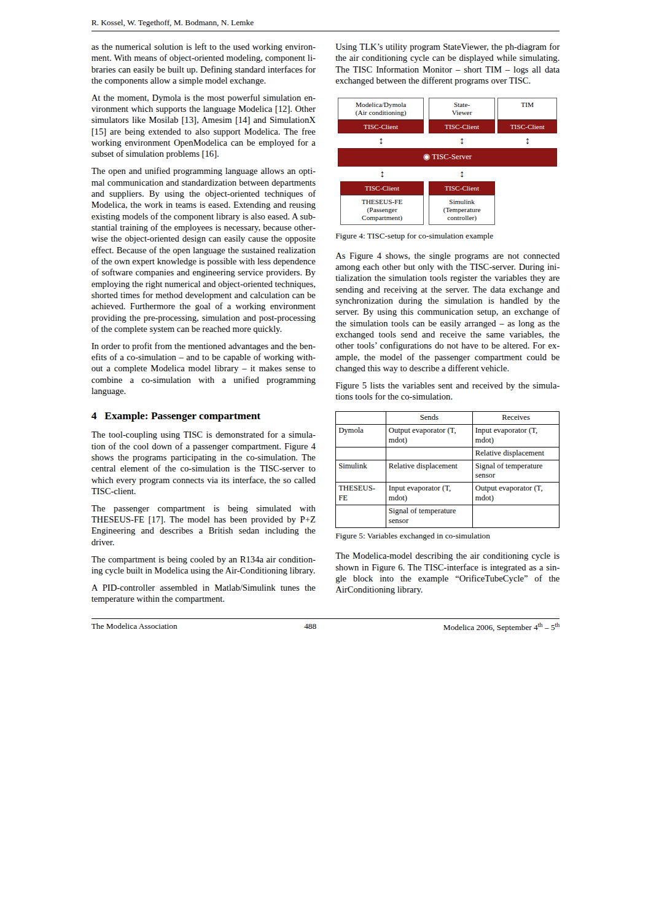R. Kossel, W. Tegethoff, M. Bodmann, N. Lemke
as the numerical solution is left to the used working environment. With means of object-oriented modeling, component libraries can easily be built up. Defining standard interfaces for the components allow a simple model exchange.
At the moment, Dymola is the most powerful simulation environment which supports the language Modelica [12]. Other simulators like Mosilab [13], Amesim [14] and SimulationX [15] are being extended to also support Modelica. The free working environment OpenModelica can be employed for a subset of simulation problems [16].
The open and unified programming language allows an optimal communication and standardization between departments and suppliers. By using the object-oriented techniques of Modelica, the work in teams is eased. Extending and reusing existing models of the component library is also eased. A substantial training of the employees is necessary, because otherwise the object-oriented design can easily cause the opposite effect. Because of the open language the sustained realization of the own expert knowledge is possible with less dependence of software companies and engineering service providers. By employing the right numerical and object-oriented techniques, shorted times for method development and calculation can be achieved. Furthermore the goal of a working environment providing the pre-processing, simulation and post-processing of the complete system can be reached more quickly.
In order to profit from the mentioned advantages and the benefits of a co-simulation – and to be capable of working without a complete Modelica model library – it makes sense to combine a co-simulation with a unified programming language.
4 Example: Passenger compartment
The tool-coupling using TISC is demonstrated for a simulation of the cool down of a passenger compartment. Figure 4 shows the programs participating in the co-simulation. The central element of the co-simulation is the TISC-server to which every program connects via its interface, the so called TISC-client.
The passenger compartment is being simulated with THESEUS-FE [17]. The model has been provided by P+Z Engineering and describes a British sedan including the driver.
The compartment is being cooled by an R134a air conditioning cycle built in Modelica using the Air-Conditioning library.
A PID-controller assembled in Matlab/Simulink tunes the temperature within the compartment.
Using TLK’s utility program StateViewer, the ph-diagram for the air conditioning cycle can be displayed while simulating. The TISC Information Monitor – short TIM – logs all data exchanged between the different programs over TISC.
| Modelica/Dymola (Air conditioning) TISC-Client | | State- Viewer TISC-Client | TIM TISC-Client |
| ↕ | | ↕ | ↕ |
| ◉ TISC-Server |
| | ↕ | | ↕ | |
| | TISC-Client THESEUS-FE (Passenger Compartment) | | TISC-Client Simulink (Temperature controller) | |
Figure 4: TISC-setup for co-simulation example
As Figure 4 shows, the single programs are not connected among each other but only with the TISC-server. During initialization the simulation tools register the variables they are sending and receiving at the server. The data exchange and synchronization during the simulation is handled by the server. By using this communication setup, an exchange of the simulation tools can be easily arranged – as long as the exchanged tools send and receive the same variables, the other tools’ configurations do not have to be altered. For example, the model of the passenger compartment could be changed this way to describe a different vehicle.
Figure 5 lists the variables sent and received by the simulations tools for the co-simulation.
| | Sends | Receives |
| --- | --- | --- |
| Dymola | Output evaporator (T, mdot) | Input evaporator (T, mdot) |
| | | Relative displacement |
| Simulink | Relative displacement | Signal of temperature sensor |
| THESEUS-FE | Input evaporator (T, mdot) | Output evaporator (T, mdot) |
| | Signal of temperature sensor | |
Figure 5: Variables exchanged in co-simulation
The Modelica-model describing the air conditioning cycle is shown in Figure 6. The TISC-interface is integrated as a single block into the example “OrificeTubeCycle” of the AirConditioning library.
The Modelica Association 488 Modelica 2006, September 4th – 5th